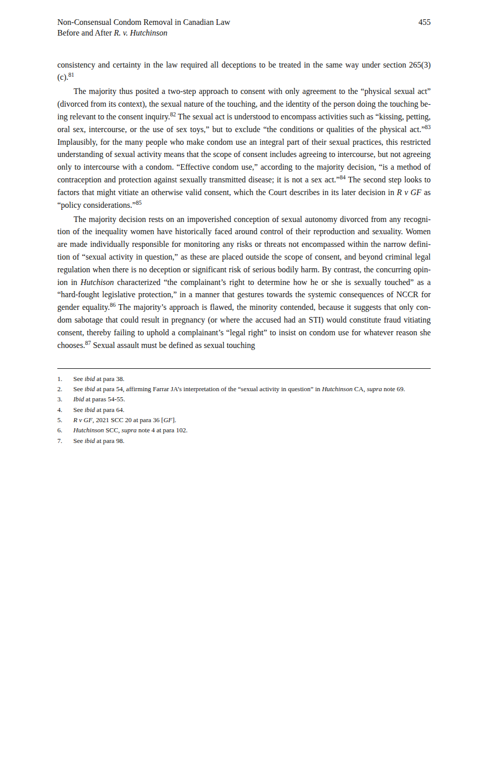Non-Consensual Condom Removal in Canadian Law
Before and After R. v. Hutchinson
455
consistency and certainty in the law required all deceptions to be treated in the same way under section 265(3)(c).81
The majority thus posited a two-step approach to consent with only agreement to the “physical sexual act” (divorced from its context), the sexual nature of the touching, and the identity of the person doing the touching being relevant to the consent inquiry.82 The sexual act is understood to encompass activities such as “kissing, petting, oral sex, intercourse, or the use of sex toys,” but to exclude “the conditions or qualities of the physical act.”83 Implausibly, for the many people who make condom use an integral part of their sexual practices, this restricted understanding of sexual activity means that the scope of consent includes agreeing to intercourse, but not agreeing only to intercourse with a condom. “Effective condom use,” according to the majority decision, “is a method of contraception and protection against sexually transmitted disease; it is not a sex act.”84 The second step looks to factors that might vitiate an otherwise valid consent, which the Court describes in its later decision in R v GF as “policy considerations.”85
The majority decision rests on an impoverished conception of sexual autonomy divorced from any recognition of the inequality women have historically faced around control of their reproduction and sexuality. Women are made individually responsible for monitoring any risks or threats not encompassed within the narrow definition of “sexual activity in question,” as these are placed outside the scope of consent, and beyond criminal legal regulation when there is no deception or significant risk of serious bodily harm. By contrast, the concurring opinion in Hutchison characterized “the complainant’s right to determine how he or she is sexually touched” as a “hard-fought legislative protection,” in a manner that gestures towards the systemic consequences of NCCR for gender equality.86 The majority’s approach is flawed, the minority contended, because it suggests that only condom sabotage that could result in pregnancy (or where the accused had an STI) would constitute fraud vitiating consent, thereby failing to uphold a complainant’s “legal right” to insist on condom use for whatever reason she chooses.87 Sexual assault must be defined as sexual touching
See ibid at para 38.
See ibid at para 54, affirming Farrar JA’s interpretation of the “sexual activity in question” in Hutchinson CA, supra note 69.
Ibid at paras 54-55.
See ibid at para 64.
R v GF, 2021 SCC 20 at para 36 [GF].
Hutchinson SCC, supra note 4 at para 102.
See ibid at para 98.